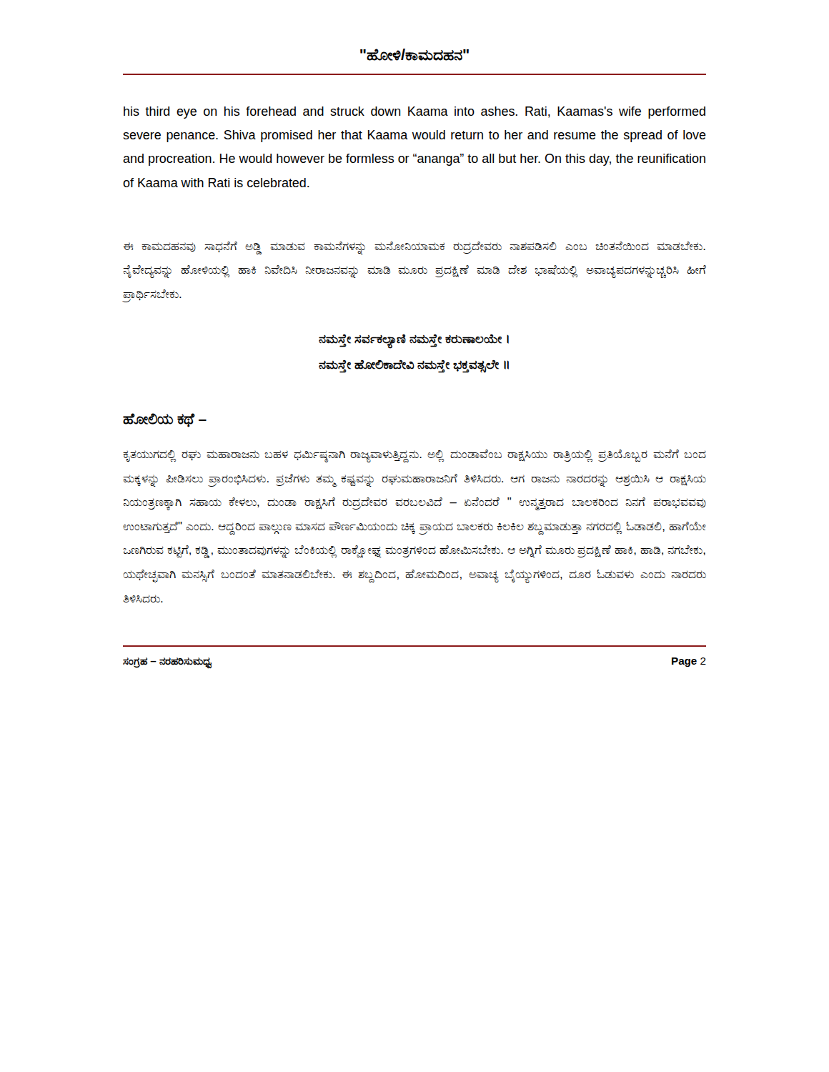"ಹೋಳಿ/ಕಾಮದಹನ"
his third eye on his forehead and struck down Kaama into ashes. Rati, Kaamas's wife performed severe penance. Shiva promised her that Kaama would return to her and resume the spread of love and procreation. He would however be formless or “ananga” to all but her. On this day, the reunification of Kaama with Rati is celebrated.
ಈ ಕಾಮದಹನವು ಸಾಧನೆಗೆ ಅಡ್ಡಿ ಮಾಡುವ ಕಾಮನೆಗಳನ್ನು ಮನೋನಿಯಾಮಕ ರುದ್ರದೇವರು ನಾಶಪಡಿಸಲಿ ಎಂಬ ಚಿಂತನೆಯಿಂದ ಮಾಡಬೇಕು. ನೈವೇದ್ಯವನ್ನು ಹೋಳಿಯಲ್ಲಿ ಹಾಕಿ ನಿವೇದಿಸಿ ನೀರಾಜನವನ್ನು ಮಾಡಿ ಮೂರು ಪ್ರದಕ್ಷಿಣೆ ಮಾಡಿ ದೇಶ ಭಾಷೆಯಲ್ಲಿ ಅವಾಚ್ಯಪದಗಳನ್ನುಚ್ಚರಿಸಿ ಹೀಗೆ ಪ್ರಾರ್ಥಿಸಬೇಕು.
ನಮಸ್ತೇ ಸರ್ವಕಲ್ಯಾಣಿ ನಮಸ್ತೇ ಕರುಣಾಲಯೇ ।
ನಮಸ್ತೇ ಹೋಲಿಕಾದೇವಿ ನಮಸ್ತೇ ಭಕ್ತವತ್ಸಲೇ ॥
ಹೋಲಿಯ ಕಥೆ –
ಕೃತಯುಗದಲ್ಲಿ ರಘು ಮಹಾರಾಜನು ಬಹಳ ಧರ್ಮಿಷ್ಠನಾಗಿ ರಾಜ್ಯವಾಳುತ್ತಿದ್ದನು. ಅಲ್ಲಿ ದುಂಡಾವೆಂಬ ರಾಕ್ಷಸಿಯು ರಾತ್ರಿಯಲ್ಲಿ ಪ್ರತಿಯೊಬ್ಬರ ಮನೆಗೆ ಬಂದ ಮಕ್ಕಳನ್ನು ಪೀಡಿಸಲು ಪ್ರಾರಂಭಿಸಿದಳು. ಪ್ರಜೆಗಳು ತಮ್ಮ ಕಷ್ಟವನ್ನು ರಘುಮಹಾರಾಜನಿಗೆ ತಿಳಿಸಿದರು. ಆಗ ರಾಜನು ನಾರದರನ್ನು ಆಶ್ರಯಿಸಿ ಆ ರಾಕ್ಷಸಿಯ ನಿಯಂತ್ರಣಕ್ಕಾಗಿ ಸಹಾಯ ಕೇಳಲು, ದುಂಡಾ ರಾಕ್ಷಸಿಗೆ ರುದ್ರದೇವರ ವರಬಲವಿದೆ – ಏನೆಂದರೆ " ಉನ್ಮತ್ತರಾದ ಬಾಲಕರಿಂದ ನಿನಗೆ ಪರಾಭವವವು ಉಂಟಾಗುತ್ತದೆ" ಎಂದು. ಆದ್ದರಿಂದ ಪಾಲ್ಗುಣ ಮಾಸದ ಪೌರ್ಣಮಿಯಂದು ಚಿಕ್ಕ ಪ್ರಾಯದ ಬಾಲಕರು ಕಿಲಕಿಲ ಶಬ್ದಮಾಡುತ್ತಾ ನಗರದಲ್ಲಿ ಓಡಾಡಲಿ, ಹಾಗೆಯೇ ಒಣಗಿರುವ ಕಟ್ಟಿಗೆ, ಕಡ್ಡಿ, ಮುಂತಾದವುಗಳನ್ನು ಬೆಂಕಿಯಲ್ಲಿ ರಾಕ್ಷೋಘ್ನ ಮಂತ್ರಗಳಿಂದ ಹೋಮಿಸಬೇಕು. ಆ ಅಗ್ನಿಗೆ ಮೂರು ಪ್ರದಕ್ಷಿಣೆ ಹಾಕಿ, ಹಾಡಿ, ನಗಬೇಕು, ಯಥೇಚ್ಛವಾಗಿ ಮನಸ್ಸಿಗೆ ಬಂದಂತೆ ಮಾತನಾಡಲಿಬೇಕು. ಈ ಶಬ್ದದಿಂದ, ಹೋಮದಿಂದ, ಅವಾಚ್ಯ ಬೈಯ್ಯುಗಳಿಂದ, ದೂರ ಓಡುವಳು ಎಂದು ನಾರದರು ತಿಳಿಸಿದರು.
ಸಂಗ್ರಹ – ನರಹರಿಸುಮಧ್ವ
Page 2